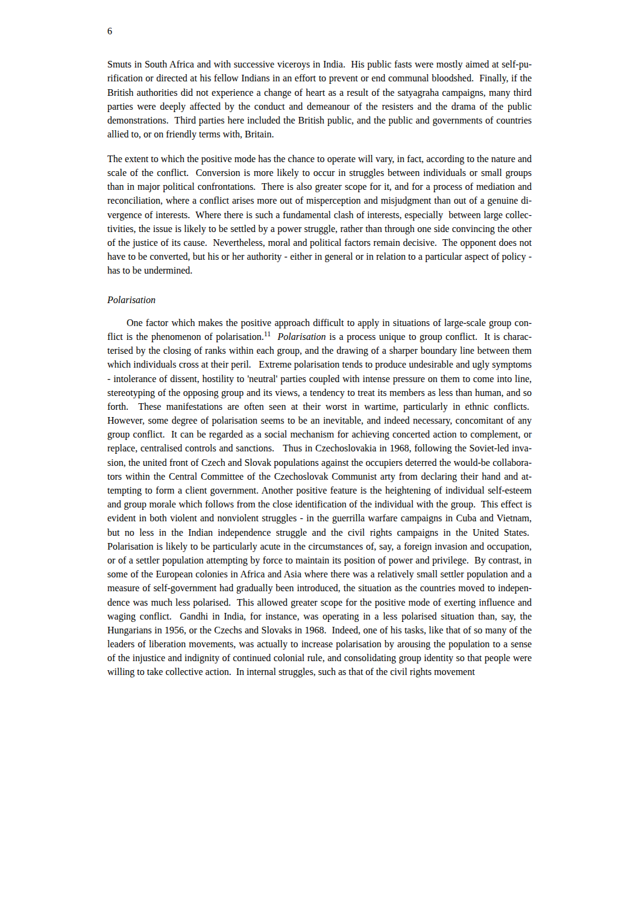6
Smuts in South Africa and with successive viceroys in India. His public fasts were mostly aimed at self-purification or directed at his fellow Indians in an effort to prevent or end communal bloodshed. Finally, if the British authorities did not experience a change of heart as a result of the satyagraha campaigns, many third parties were deeply affected by the conduct and demeanour of the resisters and the drama of the public demonstrations. Third parties here included the British public, and the public and governments of countries allied to, or on friendly terms with, Britain.
The extent to which the positive mode has the chance to operate will vary, in fact, according to the nature and scale of the conflict. Conversion is more likely to occur in struggles between individuals or small groups than in major political confrontations. There is also greater scope for it, and for a process of mediation and reconciliation, where a conflict arises more out of misperception and misjudgment than out of a genuine divergence of interests. Where there is such a fundamental clash of interests, especially between large collectivities, the issue is likely to be settled by a power struggle, rather than through one side convincing the other of the justice of its cause. Nevertheless, moral and political factors remain decisive. The opponent does not have to be converted, but his or her authority - either in general or in relation to a particular aspect of policy - has to be undermined.
Polarisation
One factor which makes the positive approach difficult to apply in situations of large-scale group conflict is the phenomenon of polarisation.11 Polarisation is a process unique to group conflict. It is characterised by the closing of ranks within each group, and the drawing of a sharper boundary line between them which individuals cross at their peril. Extreme polarisation tends to produce undesirable and ugly symptoms - intolerance of dissent, hostility to 'neutral' parties coupled with intense pressure on them to come into line, stereotyping of the opposing group and its views, a tendency to treat its members as less than human, and so forth. These manifestations are often seen at their worst in wartime, particularly in ethnic conflicts. However, some degree of polarisation seems to be an inevitable, and indeed necessary, concomitant of any group conflict. It can be regarded as a social mechanism for achieving concerted action to complement, or replace, centralised controls and sanctions. Thus in Czechoslovakia in 1968, following the Soviet-led invasion, the united front of Czech and Slovak populations against the occupiers deterred the would-be collaborators within the Central Committee of the Czechoslovak Communist arty from declaring their hand and attempting to form a client government. Another positive feature is the heightening of individual self-esteem and group morale which follows from the close identification of the individual with the group. This effect is evident in both violent and nonviolent struggles - in the guerrilla warfare campaigns in Cuba and Vietnam, but no less in the Indian independence struggle and the civil rights campaigns in the United States. Polarisation is likely to be particularly acute in the circumstances of, say, a foreign invasion and occupation, or of a settler population attempting by force to maintain its position of power and privilege. By contrast, in some of the European colonies in Africa and Asia where there was a relatively small settler population and a measure of self-government had gradually been introduced, the situation as the countries moved to independence was much less polarised. This allowed greater scope for the positive mode of exerting influence and waging conflict. Gandhi in India, for instance, was operating in a less polarised situation than, say, the Hungarians in 1956, or the Czechs and Slovaks in 1968. Indeed, one of his tasks, like that of so many of the leaders of liberation movements, was actually to increase polarisation by arousing the population to a sense of the injustice and indignity of continued colonial rule, and consolidating group identity so that people were willing to take collective action. In internal struggles, such as that of the civil rights movement